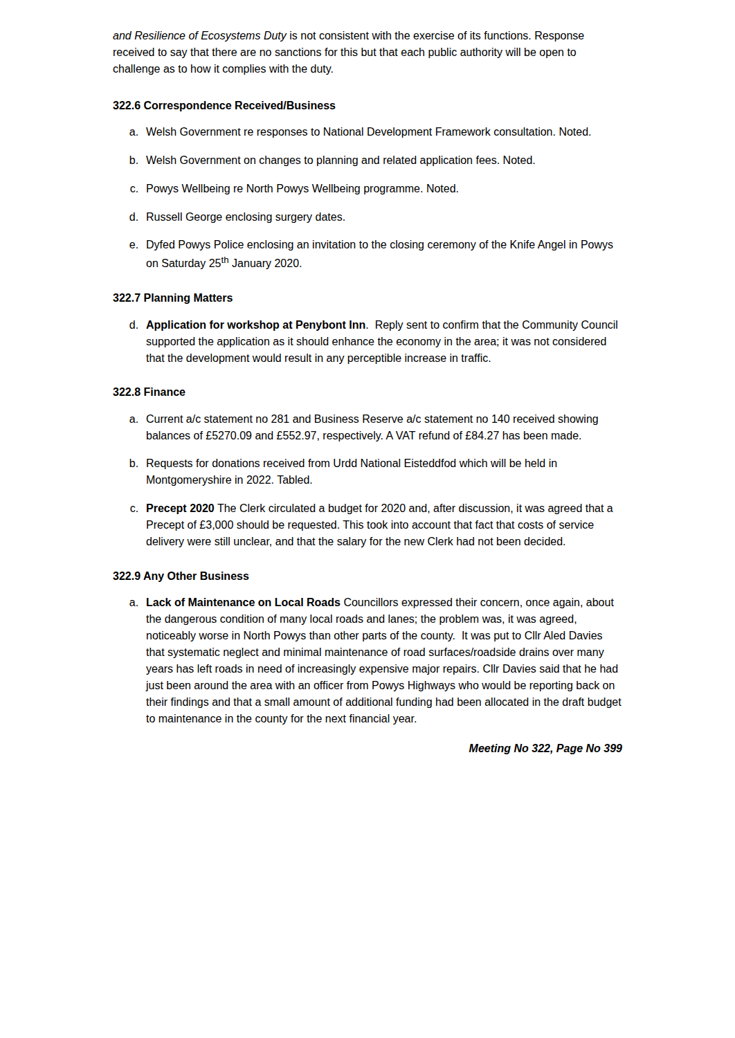and Resilience of Ecosystems Duty is not consistent with the exercise of its functions. Response received to say that there are no sanctions for this but that each public authority will be open to challenge as to how it complies with the duty.
322.6 Correspondence Received/Business
Welsh Government re responses to National Development Framework consultation. Noted.
Welsh Government on changes to planning and related application fees. Noted.
Powys Wellbeing re North Powys Wellbeing programme. Noted.
Russell George enclosing surgery dates.
Dyfed Powys Police enclosing an invitation to the closing ceremony of the Knife Angel in Powys on Saturday 25th January 2020.
322.7 Planning Matters
Application for workshop at Penybont Inn. Reply sent to confirm that the Community Council supported the application as it should enhance the economy in the area; it was not considered that the development would result in any perceptible increase in traffic.
322.8 Finance
Current a/c statement no 281 and Business Reserve a/c statement no 140 received showing balances of £5270.09 and £552.97, respectively. A VAT refund of £84.27 has been made.
Requests for donations received from Urdd National Eisteddfod which will be held in Montgomeryshire in 2022. Tabled.
Precept 2020 The Clerk circulated a budget for 2020 and, after discussion, it was agreed that a Precept of £3,000 should be requested. This took into account that fact that costs of service delivery were still unclear, and that the salary for the new Clerk had not been decided.
322.9 Any Other Business
Lack of Maintenance on Local Roads Councillors expressed their concern, once again, about the dangerous condition of many local roads and lanes; the problem was, it was agreed, noticeably worse in North Powys than other parts of the county. It was put to Cllr Aled Davies that systematic neglect and minimal maintenance of road surfaces/roadside drains over many years has left roads in need of increasingly expensive major repairs. Cllr Davies said that he had just been around the area with an officer from Powys Highways who would be reporting back on their findings and that a small amount of additional funding had been allocated in the draft budget to maintenance in the county for the next financial year.
Meeting No 322, Page No 399